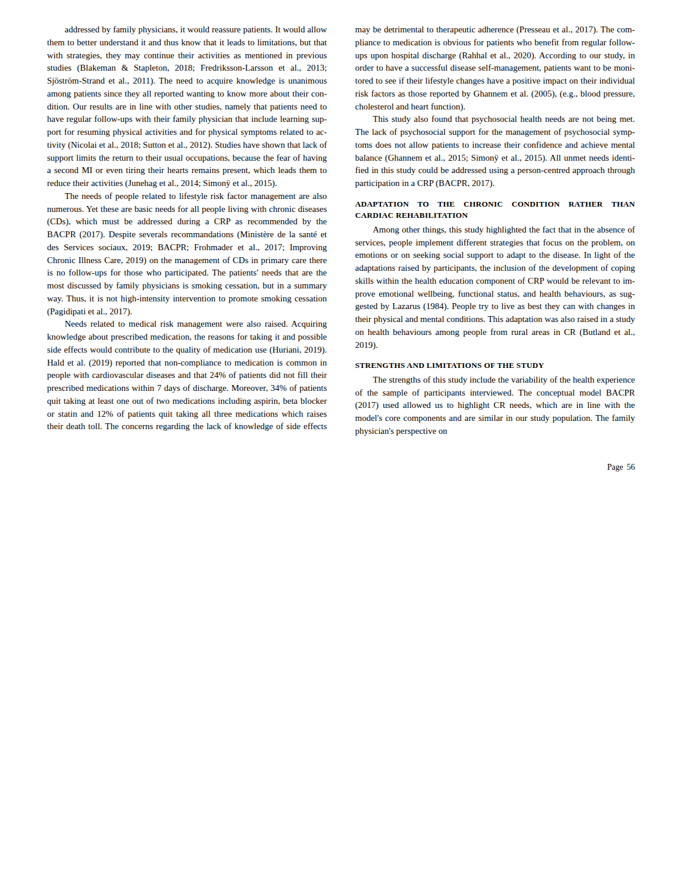addressed by family physicians, it would reassure patients. It would allow them to better understand it and thus know that it leads to limitations, but that with strategies, they may continue their activities as mentioned in previous studies (Blakeman & Stapleton, 2018; Fredriksson-Larsson et al., 2013; Sjöström-Strand et al., 2011). The need to acquire knowledge is unanimous among patients since they all reported wanting to know more about their condition. Our results are in line with other studies, namely that patients need to have regular follow-ups with their family physician that include learning support for resuming physical activities and for physical symptoms related to activity (Nicolai et al., 2018; Sutton et al., 2012). Studies have shown that lack of support limits the return to their usual occupations, because the fear of having a second MI or even tiring their hearts remains present, which leads them to reduce their activities (Junehag et al., 2014; Simonÿ et al., 2015).
The needs of people related to lifestyle risk factor management are also numerous. Yet these are basic needs for all people living with chronic diseases (CDs), which must be addressed during a CRP as recommended by the BACPR (2017). Despite severals recommandations (Ministère de la santé et des Services sociaux, 2019; BACPR; Frohmader et al., 2017; Improving Chronic Illness Care, 2019) on the management of CDs in primary care there is no follow-ups for those who participated. The patients' needs that are the most discussed by family physicians is smoking cessation, but in a summary way. Thus, it is not high-intensity intervention to promote smoking cessation (Pagidipati et al., 2017).
Needs related to medical risk management were also raised. Acquiring knowledge about prescribed medication, the reasons for taking it and possible side effects would contribute to the quality of medication use (Huriani, 2019). Hald et al. (2019) reported that non-compliance to medication is common in people with cardiovascular diseases and that 24% of patients did not fill their prescribed medications within 7 days of discharge. Moreover, 34% of patients quit taking at least one out of two medications including aspirin, beta blocker or statin and 12% of patients quit taking all three medications which raises their death toll. The concerns regarding the lack of knowledge of side effects may be detrimental to therapeutic adherence (Presseau et al., 2017). The compliance to medication is obvious for patients who benefit from regular follow-ups upon hospital discharge (Rahhal et al., 2020). According to our study, in order to have a successful disease self-management, patients want to be monitored to see if their lifestyle changes have a positive impact on their individual risk factors as those reported by Ghannem et al. (2005), (e.g., blood pressure, cholesterol and heart function).
This study also found that psychosocial health needs are not being met. The lack of psychosocial support for the management of psychosocial symptoms does not allow patients to increase their confidence and achieve mental balance (Ghannem et al., 2015; Simonÿ et al., 2015). All unmet needs identified in this study could be addressed using a person-centred approach through participation in a CRP (BACPR, 2017).
Adaptation to the Chronic Condition Rather Than Cardiac Rehabilitation
Among other things, this study highlighted the fact that in the absence of services, people implement different strategies that focus on the problem, on emotions or on seeking social support to adapt to the disease. In light of the adaptations raised by participants, the inclusion of the development of coping skills within the health education component of CRP would be relevant to improve emotional wellbeing, functional status, and health behaviours, as suggested by Lazarus (1984). People try to live as best they can with changes in their physical and mental conditions. This adaptation was also raised in a study on health behaviours among people from rural areas in CR (Butland et al., 2019).
Strengths and Limitations of the Study
The strengths of this study include the variability of the health experience of the sample of participants interviewed. The conceptual model BACPR (2017) used allowed us to highlight CR needs, which are in line with the model's core components and are similar in our study population. The family physician's perspective on
Page56